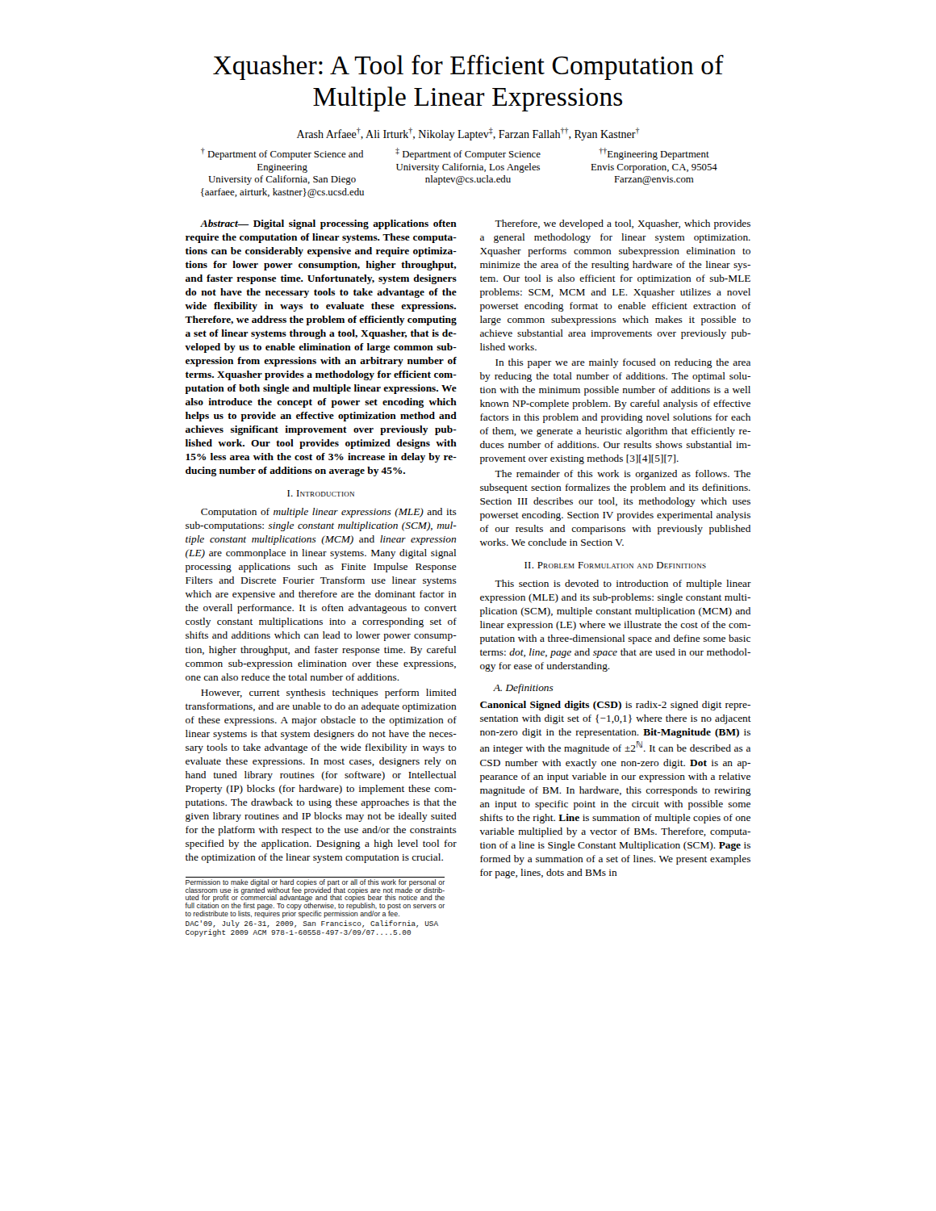Xquasher: A Tool for Efficient Computation of
Multiple Linear Expressions
Arash Arfaee†, Ali Irturk†, Nikolay Laptev‡, Farzan Fallah††, Ryan Kastner†
† Department of Computer Science and
Engineering
University of California, San Diego
{aarfaee, airturk, kastner}@cs.ucsd.edu
‡ Department of Computer Science
University California, Los Angeles
nlaptev@cs.ucla.edu
††Engineering Department
Envis Corporation, CA, 95054
Farzan@envis.com
Abstract— Digital signal processing applications often require the computation of linear systems. These computations can be considerably expensive and require optimizations for lower power consumption, higher throughput, and faster response time. Unfortunately, system designers do not have the necessary tools to take advantage of the wide flexibility in ways to evaluate these expressions. Therefore, we address the problem of efficiently computing a set of linear systems through a tool, Xquasher, that is developed by us to enable elimination of large common subexpression from expressions with an arbitrary number of terms. Xquasher provides a methodology for efficient computation of both single and multiple linear expressions. We also introduce the concept of power set encoding which helps us to provide an effective optimization method and achieves significant improvement over previously published work. Our tool provides optimized designs with 15% less area with the cost of 3% increase in delay by reducing number of additions on average by 45%.
I. Introduction
Computation of multiple linear expressions (MLE) and its sub-computations: single constant multiplication (SCM), multiple constant multiplications (MCM) and linear expression (LE) are commonplace in linear systems. Many digital signal processing applications such as Finite Impulse Response Filters and Discrete Fourier Transform use linear systems which are expensive and therefore are the dominant factor in the overall performance. It is often advantageous to convert costly constant multiplications into a corresponding set of shifts and additions which can lead to lower power consumption, higher throughput, and faster response time. By careful common sub-expression elimination over these expressions, one can also reduce the total number of additions.
However, current synthesis techniques perform limited transformations, and are unable to do an adequate optimization of these expressions. A major obstacle to the optimization of linear systems is that system designers do not have the necessary tools to take advantage of the wide flexibility in ways to evaluate these expressions. In most cases, designers rely on hand tuned library routines (for software) or Intellectual Property (IP) blocks (for hardware) to implement these computations. The drawback to using these approaches is that the given library routines and IP blocks may not be ideally suited for the platform with respect to the use and/or the constraints specified by the application. Designing a high level tool for the optimization of the linear system computation is crucial.
Permission to make digital or hard copies of part or all of this work for personal or classroom use is granted without fee provided that copies are not made or distributed for profit or commercial advantage and that copies bear this notice and the full citation on the first page. To copy otherwise, to republish, to post on servers or to redistribute to lists, requires prior specific permission and/or a fee.
DAC'09, July 26-31, 2009, San Francisco, California, USA
Copyright 2009 ACM 978-1-60558-497-3/09/07....5.00
Therefore, we developed a tool, Xquasher, which provides a general methodology for linear system optimization. Xquasher performs common subexpression elimination to minimize the area of the resulting hardware of the linear system. Our tool is also efficient for optimization of sub-MLE problems: SCM, MCM and LE. Xquasher utilizes a novel powerset encoding format to enable efficient extraction of large common subexpressions which makes it possible to achieve substantial area improvements over previously published works.
In this paper we are mainly focused on reducing the area by reducing the total number of additions. The optimal solution with the minimum possible number of additions is a well known NP-complete problem. By careful analysis of effective factors in this problem and providing novel solutions for each of them, we generate a heuristic algorithm that efficiently reduces number of additions. Our results shows substantial improvement over existing methods [3][4][5][7].
The remainder of this work is organized as follows. The subsequent section formalizes the problem and its definitions. Section III describes our tool, its methodology which uses powerset encoding. Section IV provides experimental analysis of our results and comparisons with previously published works. We conclude in Section V.
II. Problem Formulation and Definitions
This section is devoted to introduction of multiple linear expression (MLE) and its sub-problems: single constant multiplication (SCM), multiple constant multiplication (MCM) and linear expression (LE) where we illustrate the cost of the computation with a three-dimensional space and define some basic terms: dot, line, page and space that are used in our methodology for ease of understanding.
A. Definitions
Canonical Signed digits (CSD) is radix-2 signed digit representation with digit set of {−1,0,1} where there is no adjacent non-zero digit in the representation. Bit-Magnitude (BM) is an integer with the magnitude of ±2ℕ. It can be described as a CSD number with exactly one non-zero digit. Dot is an appearance of an input variable in our expression with a relative magnitude of BM. In hardware, this corresponds to rewiring an input to specific point in the circuit with possible some shifts to the right. Line is summation of multiple copies of one variable multiplied by a vector of BMs. Therefore, computation of a line is Single Constant Multiplication (SCM). Page is formed by a summation of a set of lines. We present examples for page, lines, dots and BMs in